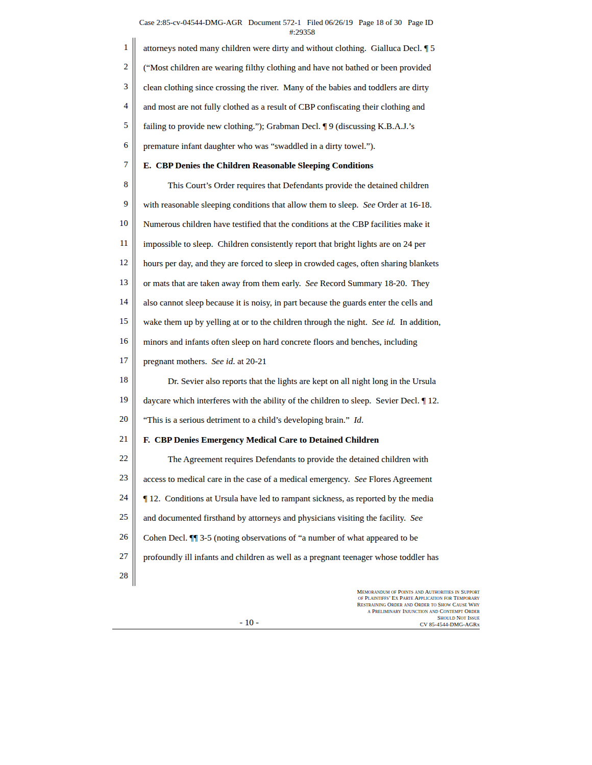Case 2:85-cv-04544-DMG-AGR Document 572-1 Filed 06/26/19 Page 18 of 30 Page ID
#:29358
1
2
3
4
5
6
7
8
9
10
11
12
13
14
15
16
17
18
19
20
21
22
23
24
25
26
27
28
attorneys noted many children were dirty and without clothing. Gialluca Decl. ¶ 5
(“Most children are wearing filthy clothing and have not bathed or been provided
clean clothing since crossing the river. Many of the babies and toddlers are dirty
and most are not fully clothed as a result of CBP confiscating their clothing and
failing to provide new clothing.”); Grabman Decl. ¶ 9 (discussing K.B.A.J.’s
premature infant daughter who was “swaddled in a dirty towel.”).
E. CBP Denies the Children Reasonable Sleeping Conditions
This Court’s Order requires that Defendants provide the detained children
with reasonable sleeping conditions that allow them to sleep. See Order at 16-18.
Numerous children have testified that the conditions at the CBP facilities make it
impossible to sleep. Children consistently report that bright lights are on 24 per
hours per day, and they are forced to sleep in crowded cages, often sharing blankets
or mats that are taken away from them early. See Record Summary 18-20. They
also cannot sleep because it is noisy, in part because the guards enter the cells and
wake them up by yelling at or to the children through the night. See id. In addition,
minors and infants often sleep on hard concrete floors and benches, including
pregnant mothers. See id. at 20-21
Dr. Sevier also reports that the lights are kept on all night long in the Ursula
daycare which interferes with the ability of the children to sleep. Sevier Decl. ¶ 12.
“This is a serious detriment to a child’s developing brain.” Id.
F. CBP Denies Emergency Medical Care to Detained Children
The Agreement requires Defendants to provide the detained children with
access to medical care in the case of a medical emergency. See Flores Agreement
¶ 12. Conditions at Ursula have led to rampant sickness, as reported by the media
and documented firsthand by attorneys and physicians visiting the facility. See
Cohen Decl. ¶¶ 3-5 (noting observations of “a number of what appeared to be
profoundly ill infants and children as well as a pregnant teenager whose toddler has
- 10 -
Memorandum of Points and Authorities in Support
of Plaintiffs’ Ex Parte Application for Temporary
Restraining Order and Order to Show Cause Why
a Preliminary Injunction and Contempt Order
Should Not Issue
CV 85-4544-DMG-AGRx